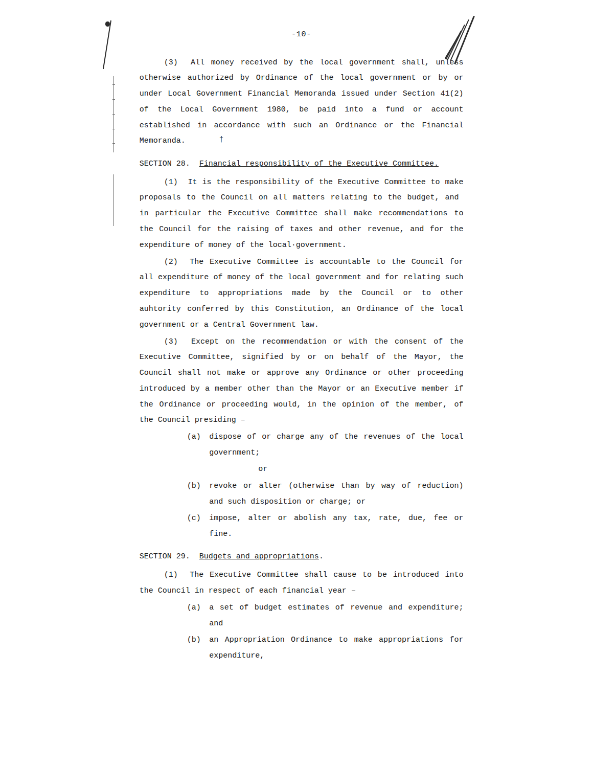-10-
(3) All money received by the local government shall, unless otherwise authorized by Ordinance of the local government or by or under Local Government Financial Memoranda issued under Section 41(2) of the Local Government 1980, be paid into a fund or account established in accordance with such an Ordinance or the Financial Memoranda. †
SECTION 28. Financial responsibility of the Executive Committee.
(1) It is the responsibility of the Executive Committee to make proposals to the Council on all matters relating to the budget, and in particular the Executive Committee shall make recommendations to the Council for the raising of taxes and other revenue, and for the expenditure of money of the local·government.
(2) The Executive Committee is accountable to the Council for all expenditure of money of the local government and for relating such expenditure to appropriations made by the Council or to other auhtority conferred by this Constitution, an Ordinance of the local government or a Central Government law.
(3) Except on the recommendation or with the consent of the Executive Committee, signified by or on behalf of the Mayor, the Council shall not make or approve any Ordinance or other proceeding introduced by a member other than the Mayor or an Executive member if the Ordinance or proceeding would, in the opinion of the member, of the Council presiding –
(a) dispose of or charge any of the revenues of the local government;
or
(b) revoke or alter (otherwise than by way of reduction) and such disposition or charge; or
(c) impose, alter or abolish any tax, rate, due, fee or fine.
SECTION 29. Budgets and appropriations.
(1) The Executive Committee shall cause to be introduced into the Council in respect of each financial year –
(a) a set of budget estimates of revenue and expenditure; and
(b) an Appropriation Ordinance to make appropriations for expenditure,